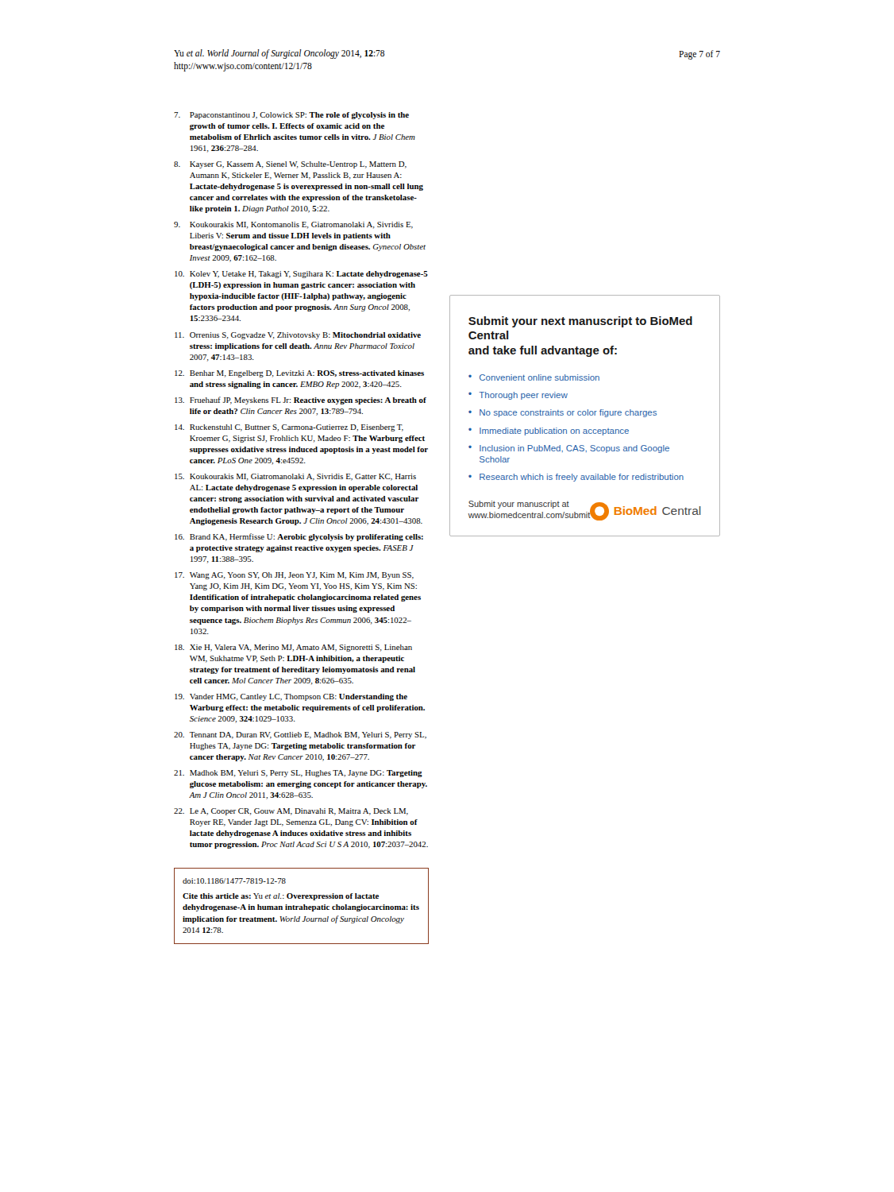Yu et al. World Journal of Surgical Oncology 2014, 12:78
http://www.wjso.com/content/12/1/78
Page 7 of 7
7. Papaconstantinou J, Colowick SP: The role of glycolysis in the growth of tumor cells. I. Effects of oxamic acid on the metabolism of Ehrlich ascites tumor cells in vitro. J Biol Chem 1961, 236:278–284.
8. Kayser G, Kassem A, Sienel W, Schulte-Uentrop L, Mattern D, Aumann K, Stickeler E, Werner M, Passlick B, zur Hausen A: Lactate-dehydrogenase 5 is overexpressed in non-small cell lung cancer and correlates with the expression of the transketolase-like protein 1. Diagn Pathol 2010, 5:22.
9. Koukourakis MI, Kontomanolis E, Giatromanolaki A, Sivridis E, Liberis V: Serum and tissue LDH levels in patients with breast/gynaecological cancer and benign diseases. Gynecol Obstet Invest 2009, 67:162–168.
10. Kolev Y, Uetake H, Takagi Y, Sugihara K: Lactate dehydrogenase-5 (LDH-5) expression in human gastric cancer: association with hypoxia-inducible factor (HIF-1alpha) pathway, angiogenic factors production and poor prognosis. Ann Surg Oncol 2008, 15:2336–2344.
11. Orrenius S, Gogvadze V, Zhivotovsky B: Mitochondrial oxidative stress: implications for cell death. Annu Rev Pharmacol Toxicol 2007, 47:143–183.
12. Benhar M, Engelberg D, Levitzki A: ROS, stress-activated kinases and stress signaling in cancer. EMBO Rep 2002, 3:420–425.
13. Fruehauf JP, Meyskens FL Jr: Reactive oxygen species: A breath of life or death? Clin Cancer Res 2007, 13:789–794.
14. Ruckenstuhl C, Buttner S, Carmona-Gutierrez D, Eisenberg T, Kroemer G, Sigrist SJ, Frohlich KU, Madeo F: The Warburg effect suppresses oxidative stress induced apoptosis in a yeast model for cancer. PLoS One 2009, 4:e4592.
15. Koukourakis MI, Giatromanolaki A, Sivridis E, Gatter KC, Harris AL: Lactate dehydrogenase 5 expression in operable colorectal cancer: strong association with survival and activated vascular endothelial growth factor pathway–a report of the Tumour Angiogenesis Research Group. J Clin Oncol 2006, 24:4301–4308.
16. Brand KA, Hermfisse U: Aerobic glycolysis by proliferating cells: a protective strategy against reactive oxygen species. FASEB J 1997, 11:388–395.
17. Wang AG, Yoon SY, Oh JH, Jeon YJ, Kim M, Kim JM, Byun SS, Yang JO, Kim JH, Kim DG, Yeom YI, Yoo HS, Kim YS, Kim NS: Identification of intrahepatic cholangiocarcinoma related genes by comparison with normal liver tissues using expressed sequence tags. Biochem Biophys Res Commun 2006, 345:1022–1032.
18. Xie H, Valera VA, Merino MJ, Amato AM, Signoretti S, Linehan WM, Sukhatme VP, Seth P: LDH-A inhibition, a therapeutic strategy for treatment of hereditary leiomyomatosis and renal cell cancer. Mol Cancer Ther 2009, 8:626–635.
19. Vander HMG, Cantley LC, Thompson CB: Understanding the Warburg effect: the metabolic requirements of cell proliferation. Science 2009, 324:1029–1033.
20. Tennant DA, Duran RV, Gottlieb E, Madhok BM, Yeluri S, Perry SL, Hughes TA, Jayne DG: Targeting metabolic transformation for cancer therapy. Nat Rev Cancer 2010, 10:267–277.
21. Madhok BM, Yeluri S, Perry SL, Hughes TA, Jayne DG: Targeting glucose metabolism: an emerging concept for anticancer therapy. Am J Clin Oncol 2011, 34:628–635.
22. Le A, Cooper CR, Gouw AM, Dinavahi R, Maitra A, Deck LM, Royer RE, Vander Jagt DL, Semenza GL, Dang CV: Inhibition of lactate dehydrogenase A induces oxidative stress and inhibits tumor progression. Proc Natl Acad Sci U S A 2010, 107:2037–2042.
doi:10.1186/1477-7819-12-78
Cite this article as: Yu et al.: Overexpression of lactate dehydrogenase-A in human intrahepatic cholangiocarcinoma: its implication for treatment. World Journal of Surgical Oncology 2014 12:78.
Submit your next manuscript to BioMed Central
and take full advantage of:
Convenient online submission
Thorough peer review
No space constraints or color figure charges
Immediate publication on acceptance
Inclusion in PubMed, CAS, Scopus and Google Scholar
Research which is freely available for redistribution
Submit your manuscript at
www.biomedcentral.com/submit
BioMed Central